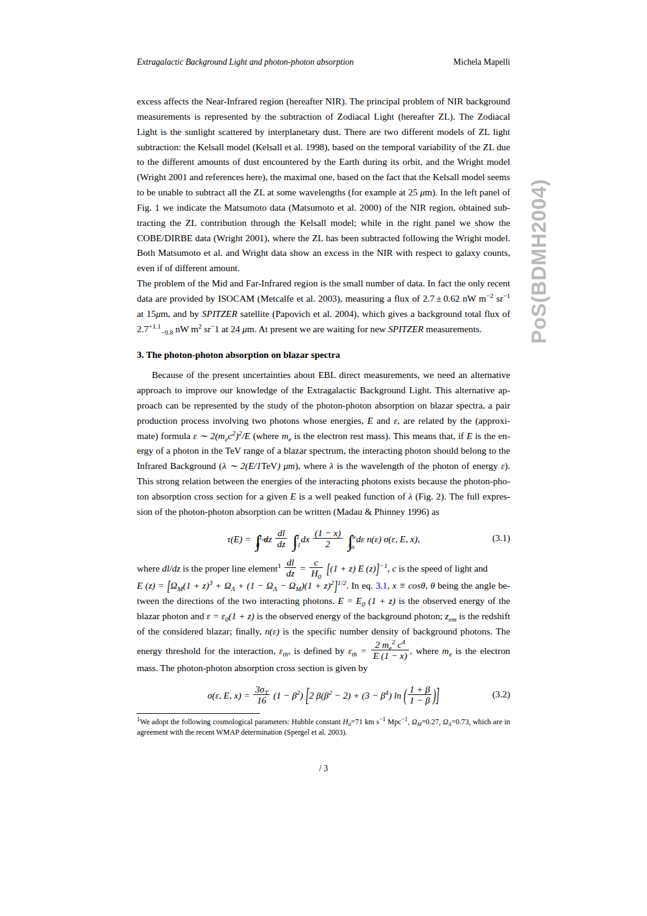Extragalactic Background Light and photon-photon absorption Michela Mapelli
PoS(BDMH2004)
excess affects the Near-Infrared region (hereafter NIR). The principal problem of NIR background measurements is represented by the subtraction of Zodiacal Light (hereafter ZL). The Zodiacal Light is the sunlight scattered by interplanetary dust. There are two different models of ZL light subtraction: the Kelsall model (Kelsall et al. 1998), based on the temporal variability of the ZL due to the different amounts of dust encountered by the Earth during its orbit, and the Wright model (Wright 2001 and references here), the maximal one, based on the fact that the Kelsall model seems to be unable to subtract all the ZL at some wavelengths (for example at 25 μm). In the left panel of Fig. 1 we indicate the Matsumoto data (Matsumoto et al. 2000) of the NIR region, obtained subtracting the ZL contribution through the Kelsall model; while in the right panel we show the COBE/DIRBE data (Wright 2001), where the ZL has been subtracted following the Wright model. Both Matsumoto et al. and Wright data show an excess in the NIR with respect to galaxy counts, even if of different amount.
The problem of the Mid and Far-Infrared region is the small number of data. In fact the only recent data are provided by ISOCAM (Metcalfe et al. 2003), measuring a flux of 2.7 ± 0.62 nW m−2 sr−1 at 15μm, and by SPITZER satellite (Papovich et al. 2004), which gives a background total flux of 2.7+1.1−0.8 nW m2 sr−1 at 24 μm. At present we are waiting for new SPITZER measurements.
3. The photon-photon absorption on blazar spectra
Because of the present uncertainties about EBL direct measurements, we need an alternative approach to improve our knowledge of the Extragalactic Background Light. This alternative approach can be represented by the study of the photon-photon absorption on blazar spectra, a pair production process involving two photons whose energies, E and ε, are related by the (approximate) formula ε ∼ 2(mec2)2/E (where me is the electron rest mass). This means that, if E is the energy of a photon in the TeV range of a blazar spectrum, the interacting photon should belong to the Infrared Background (λ ∼ 2(E/1 TeV) μm), where λ is the wavelength of the photon of energy ε). This strong relation between the energies of the interacting photons exists because the photon-photon absorption cross section for a given E is a well peaked function of λ (Fig. 2). The full expression of the photon-photon absorption can be written (Madau & Phinney 1996) as
τ(E) = ∫zem 0 dz dl dz ∫1−1 dx (1 − x) 2 ∫∞εth dε n(ε) σ(ε, E, x), (3.1)
where dl/dz is the proper line element1 dl dz = cH0 [(1 + z) E (z)]−1, c is the speed of light and
E (z) = [ΩM(1 + z)3 + ΩΛ + (1 − ΩΛ − ΩM)(1 + z)2]1/2. In eq. 3.1, x ≡ cosθ, θ being the angle between the directions of the two interacting photons. E = E0 (1 + z) is the observed energy of the blazar photon and ε = ε0(1 + z) is the observed energy of the background photon; zem is the redshift of the considered blazar; finally, n(ε) is the specific number density of background photons. The energy threshold for the interaction, εth, is defined by εth = 2 me2 c4 E (1 − x), where me is the electron mass. The photon-photon absorption cross section is given by
σ(ε, E, x) = 3σT 16 (1 − β2) [2 β(β2 − 2) + (3 − β4) ln (1 + β 1 − β)] (3.2)
1We adopt the following cosmological parameters: Hubble constant H0=71 km s−1 Mpc−1, ΩM=0.27, ΩΛ=0.73, which are in agreement with the recent WMAP determination (Spergel et al. 2003).
/ 3